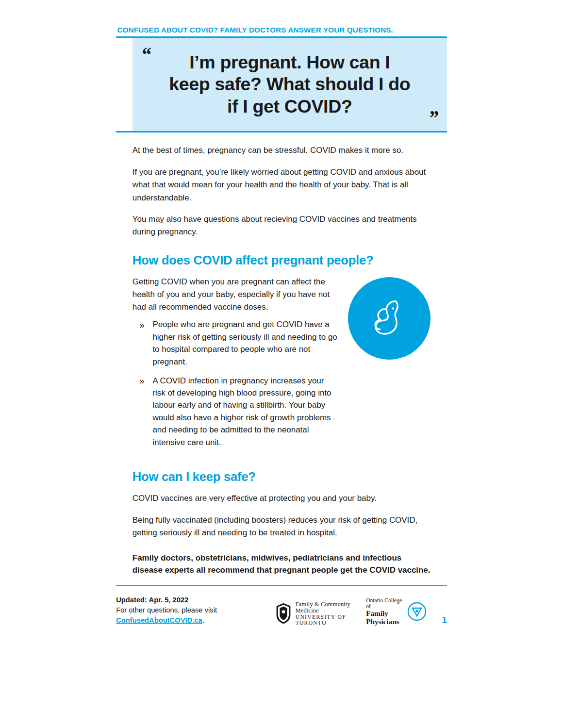Confused about COVID? Family doctors answer your questions.
“
I’m pregnant. How can I
keep safe? What should I do
if I get COVID?
”
At the best of times, pregnancy can be stressful. COVID makes it more so.
If you are pregnant, you’re likely worried about getting COVID and anxious about what that would mean for your health and the health of your baby. That is all understandable.
You may also have questions about recieving COVID vaccines and treatments during pregnancy.
How does COVID affect pregnant people?
Getting COVID when you are pregnant can affect the health of you and your baby, especially if you have not had all recommended vaccine doses.
People who are pregnant and get COVID have a higher risk of getting seriously ill and needing to go to hospital compared to people who are not pregnant.
A COVID infection in pregnancy increases your risk of developing high blood pressure, going into labour early and of having a stillbirth. Your baby would also have a higher risk of growth problems and needing to be admitted to the neonatal intensive care unit.
How can I keep safe?
COVID vaccines are very effective at protecting you and your baby.
Being fully vaccinated (including boosters) reduces your risk of getting COVID, getting seriously ill and needing to be treated in hospital.
Family doctors, obstetricians, midwives, pediatricians and infectious disease experts all recommend that pregnant people get the COVID vaccine.
Updated: Apr. 5, 2022
For other questions, please visit ConfusedAboutCOVID.ca.
Family & Community Medicine
University of Toronto
Ontario College of
Family Physicians
1